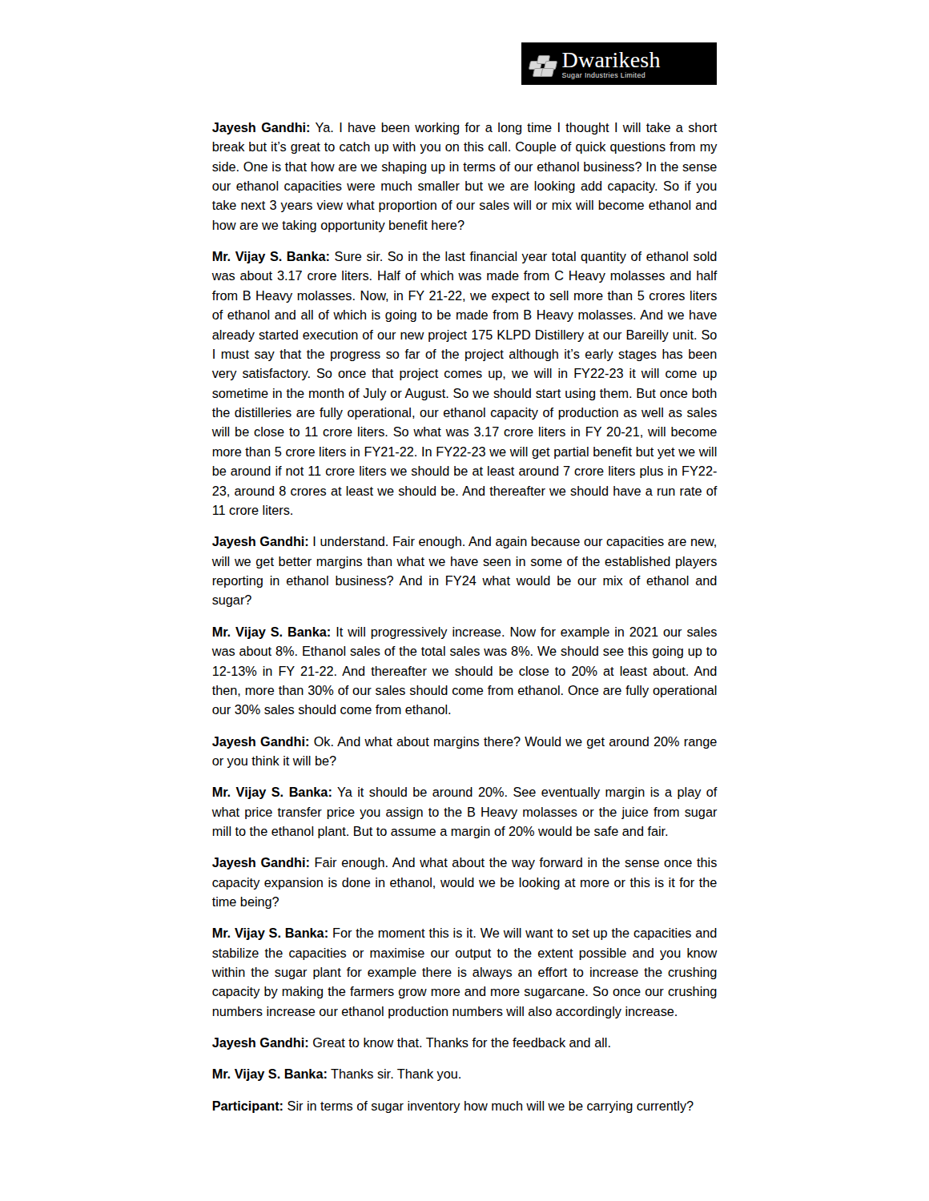Dwarikesh
Sugar Industries Limited
Jayesh Gandhi: Ya. I have been working for a long time I thought I will take a short break but it’s great to catch up with you on this call. Couple of quick questions from my side. One is that how are we shaping up in terms of our ethanol business? In the sense our ethanol capacities were much smaller but we are looking add capacity. So if you take next 3 years view what proportion of our sales will or mix will become ethanol and how are we taking opportunity benefit here?
Mr. Vijay S. Banka: Sure sir. So in the last financial year total quantity of ethanol sold was about 3.17 crore liters. Half of which was made from C Heavy molasses and half from B Heavy molasses. Now, in FY 21-22, we expect to sell more than 5 crores liters of ethanol and all of which is going to be made from B Heavy molasses. And we have already started execution of our new project 175 KLPD Distillery at our Bareilly unit. So I must say that the progress so far of the project although it’s early stages has been very satisfactory. So once that project comes up, we will in FY22-23 it will come up sometime in the month of July or August. So we should start using them. But once both the distilleries are fully operational, our ethanol capacity of production as well as sales will be close to 11 crore liters. So what was 3.17 crore liters in FY 20-21, will become more than 5 crore liters in FY21-22. In FY22-23 we will get partial benefit but yet we will be around if not 11 crore liters we should be at least around 7 crore liters plus in FY22-23, around 8 crores at least we should be. And thereafter we should have a run rate of 11 crore liters.
Jayesh Gandhi: I understand. Fair enough. And again because our capacities are new, will we get better margins than what we have seen in some of the established players reporting in ethanol business? And in FY24 what would be our mix of ethanol and sugar?
Mr. Vijay S. Banka: It will progressively increase. Now for example in 2021 our sales was about 8%. Ethanol sales of the total sales was 8%. We should see this going up to 12-13% in FY 21-22. And thereafter we should be close to 20% at least about. And then, more than 30% of our sales should come from ethanol. Once are fully operational our 30% sales should come from ethanol.
Jayesh Gandhi: Ok. And what about margins there? Would we get around 20% range or you think it will be?
Mr. Vijay S. Banka: Ya it should be around 20%. See eventually margin is a play of what price transfer price you assign to the B Heavy molasses or the juice from sugar mill to the ethanol plant. But to assume a margin of 20% would be safe and fair.
Jayesh Gandhi: Fair enough. And what about the way forward in the sense once this capacity expansion is done in ethanol, would we be looking at more or this is it for the time being?
Mr. Vijay S. Banka: For the moment this is it. We will want to set up the capacities and stabilize the capacities or maximise our output to the extent possible and you know within the sugar plant for example there is always an effort to increase the crushing capacity by making the farmers grow more and more sugarcane. So once our crushing numbers increase our ethanol production numbers will also accordingly increase.
Jayesh Gandhi: Great to know that. Thanks for the feedback and all.
Mr. Vijay S. Banka: Thanks sir. Thank you.
Participant: Sir in terms of sugar inventory how much will we be carrying currently?